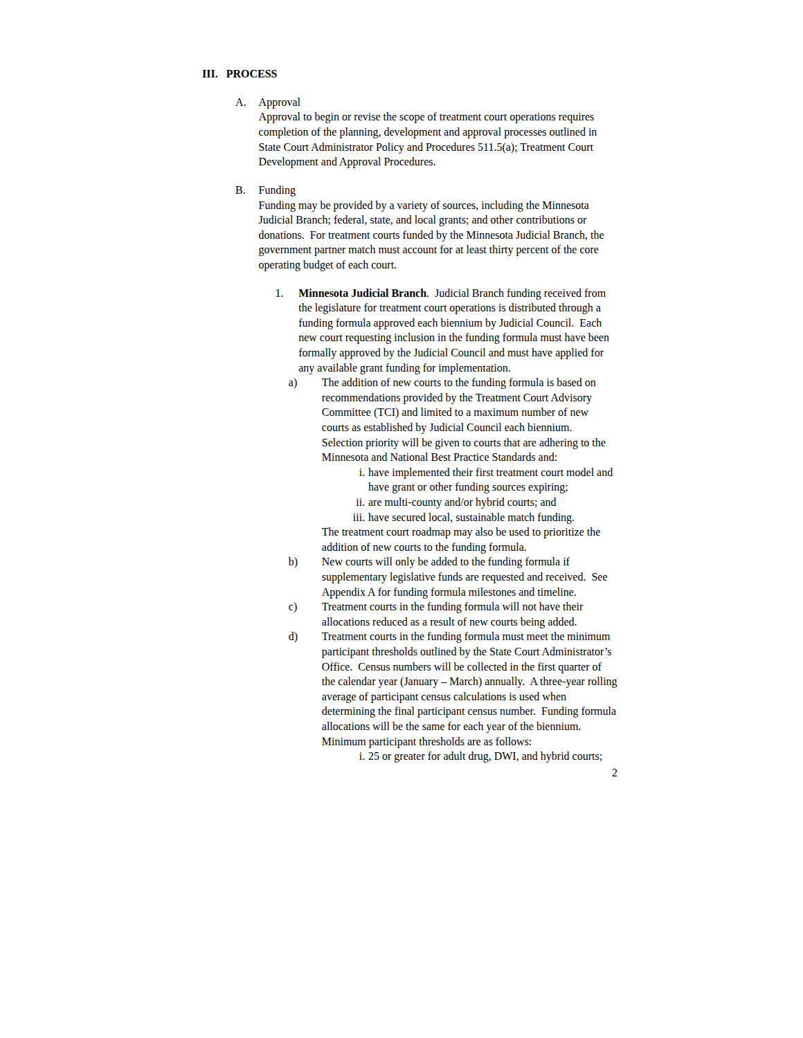III. PROCESS
A.
Approval
Approval to begin or revise the scope of treatment court operations requires completion of the planning, development and approval processes outlined in State Court Administrator Policy and Procedures 511.5(a); Treatment Court Development and Approval Procedures.
B.
Funding
Funding may be provided by a variety of sources, including the Minnesota Judicial Branch; federal, state, and local grants; and other contributions or donations. For treatment courts funded by the Minnesota Judicial Branch, the government partner match must account for at least thirty percent of the core operating budget of each court.
1.
Minnesota Judicial Branch. Judicial Branch funding received from the legislature for treatment court operations is distributed through a funding formula approved each biennium by Judicial Council. Each new court requesting inclusion in the funding formula must have been formally approved by the Judicial Council and must have applied for any available grant funding for implementation.
a)
The addition of new courts to the funding formula is based on recommendations provided by the Treatment Court Advisory Committee (TCI) and limited to a maximum number of new courts as established by Judicial Council each biennium. Selection priority will be given to courts that are adhering to the Minnesota and National Best Practice Standards and:
i.
have implemented their first treatment court model and have grant or other funding sources expiring;
ii.
are multi-county and/or hybrid courts; and
iii.
have secured local, sustainable match funding.
The treatment court roadmap may also be used to prioritize the addition of new courts to the funding formula.
b)
New courts will only be added to the funding formula if supplementary legislative funds are requested and received. See Appendix A for funding formula milestones and timeline.
c)
Treatment courts in the funding formula will not have their allocations reduced as a result of new courts being added.
d)
Treatment courts in the funding formula must meet the minimum participant thresholds outlined by the State Court Administrator’s Office. Census numbers will be collected in the first quarter of the calendar year (January – March) annually. A three-year rolling average of participant census calculations is used when determining the final participant census number. Funding formula allocations will be the same for each year of the biennium. Minimum participant thresholds are as follows:
i.
25 or greater for adult drug, DWI, and hybrid courts;
2